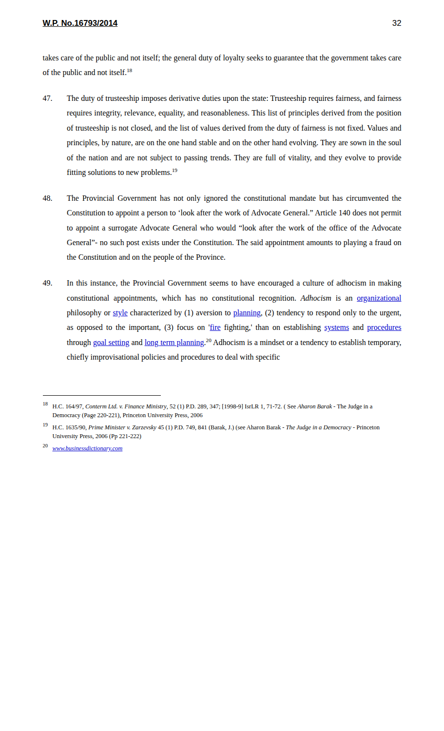W.P. No.16793/2014 32
takes care of the public and not itself; the general duty of loyalty seeks to guarantee that the government takes care of the public and not itself.18
47.
The duty of trusteeship imposes derivative duties upon the state: Trusteeship requires fairness, and fairness requires integrity, relevance, equality, and reasonableness. This list of principles derived from the position of trusteeship is not closed, and the list of values derived from the duty of fairness is not fixed. Values and principles, by nature, are on the one hand stable and on the other hand evolving. They are sown in the soul of the nation and are not subject to passing trends. They are full of vitality, and they evolve to provide fitting solutions to new problems.19
48.
The Provincial Government has not only ignored the constitutional mandate but has circumvented the Constitution to appoint a person to ‘look after the work of Advocate General.” Article 140 does not permit to appoint a surrogate Advocate General who would “look after the work of the office of the Advocate General”- no such post exists under the Constitution. The said appointment amounts to playing a fraud on the Constitution and on the people of the Province.
49.
In this instance, the Provincial Government seems to have encouraged a culture of adhocism in making constitutional appointments, which has no constitutional recognition. Adhocism is an organizational philosophy or style characterized by (1) aversion to planning, (2) tendency to respond only to the urgent, as opposed to the important, (3) focus on 'fire fighting,' than on establishing systems and procedures through goal setting and long term planning.20 Adhocism is a mindset or a tendency to establish temporary, chiefly improvisational policies and procedures to deal with specific
H.C. 164/97, Conterm Ltd. v. Finance Ministry, 52 (1) P.D. 289, 347; [1998-9] IsrLR 1, 71-72. ( See Aharon Barak - The Judge in a Democracy (Page 220-221), Princeton University Press, 2006
H.C. 1635/90, Prime Minister v. Zarzevsky 45 (1) P.D. 749, 841 (Barak, J.) (see Aharon Barak - The Judge in a Democracy - Princeton University Press, 2006 (Pp 221-222)
www.businessdictionary.com